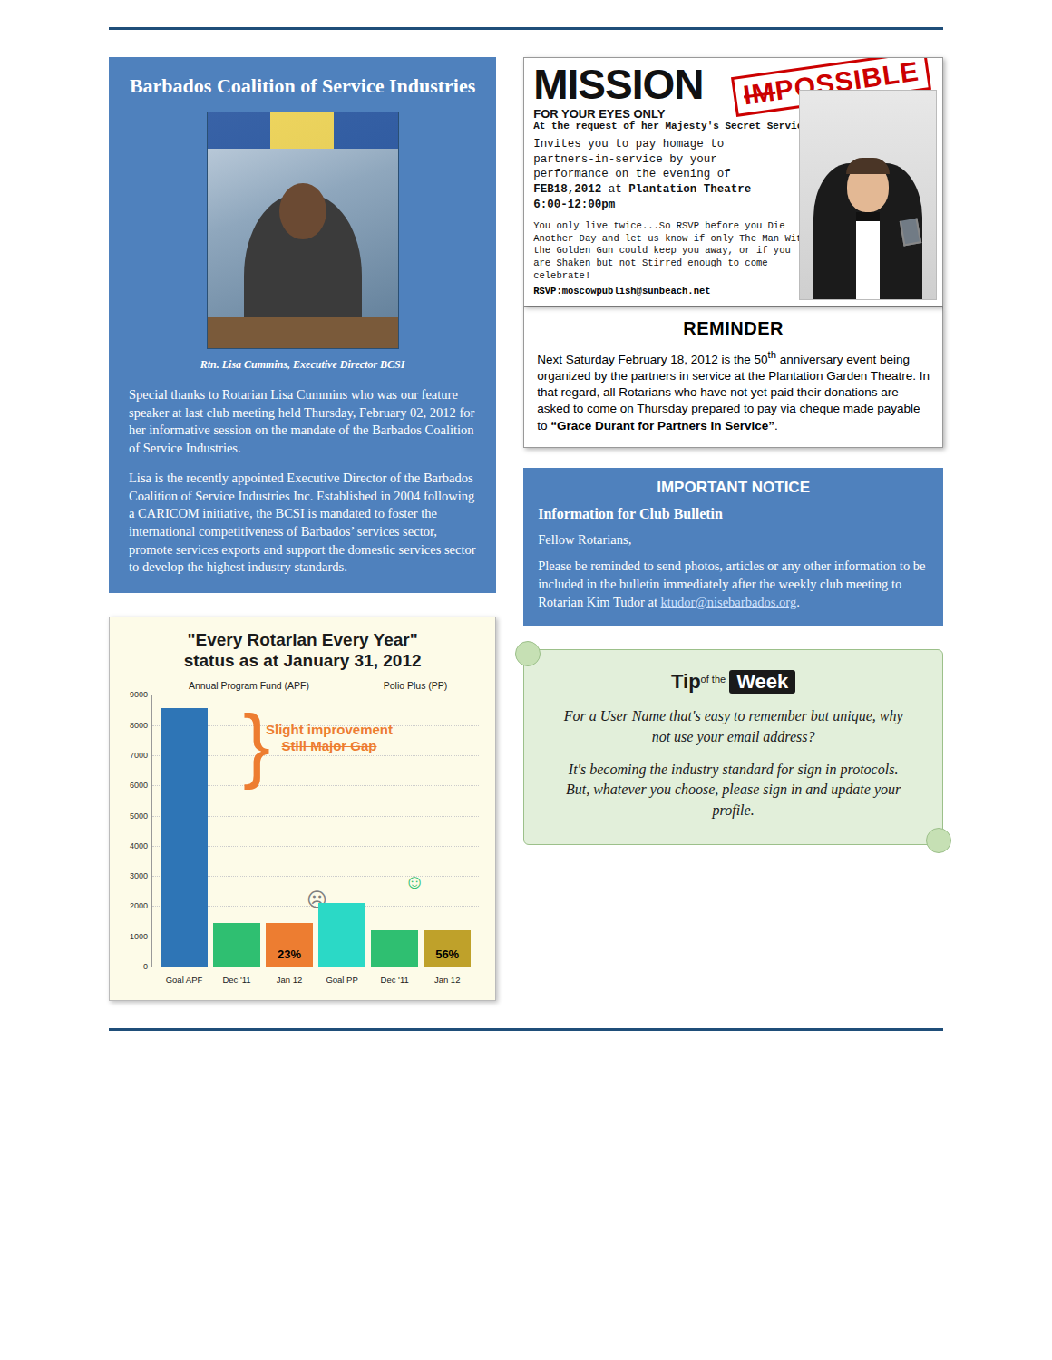Barbados Coalition of Service Industries
Rtn. Lisa Cummins, Executive Director BCSI
Special thanks to Rotarian Lisa Cummins who was our feature speaker at last club meeting held Thursday, February 02, 2012 for her informative session on the mandate of the Barbados Coalition of Service Industries.
Lisa is the recently appointed Executive Director of the Barbados Coalition of Service Industries Inc. Established in 2004 following a CARICOM initiative, the BCSI is mandated to foster the international competitiveness of Barbados’ services sector, promote services exports and support the domestic services sector to develop the highest industry standards.
"Every Rotarian Every Year"
status as at January 31, 2012
Annual Program Fund (APF) Polio Plus (PP)
9000 8000 7000 6000 5000 4000 3000 2000 1000 0
}
Slight improvement
Still Major Gap
☹
☺
Goal APF
Dec '11
23% Jan 12
Goal PP
Dec '11
56% Jan 12
MISSION
IMPOSSIBLE
FOR YOUR EYES ONLY
At the request of her Majesty's Secret Service
Invites you to pay homage to partners-in-service by your performance on the evening of FEB18,2012 at Plantation Theatre 6:00-12:00pm
You only live twice...So RSVP before you Die Another Day and let us know if only The Man With the Golden Gun could keep you away, or if you are Shaken but not Stirred enough to come celebrate!
RSVP:moscowpublish@sunbeach.net
REMINDER
Next Saturday February 18, 2012 is the 50th anniversary event being organized by the partners in service at the Plantation Garden Theatre. In that regard, all Rotarians who have not yet paid their donations are asked to come on Thursday prepared to pay via cheque made payable to “Grace Durant for Partners In Service”.
IMPORTANT NOTICE
Information for Club Bulletin
Fellow Rotarians,
Please be reminded to send photos, articles or any other information to be included in the bulletin immediately after the weekly club meeting to Rotarian Kim Tudor at ktudor@nisebarbados.org.
Tip of the Week
For a User Name that's easy to remember but unique, why not use your email address?
It's becoming the industry standard for sign in protocols. But, whatever you choose, please sign in and update your profile.